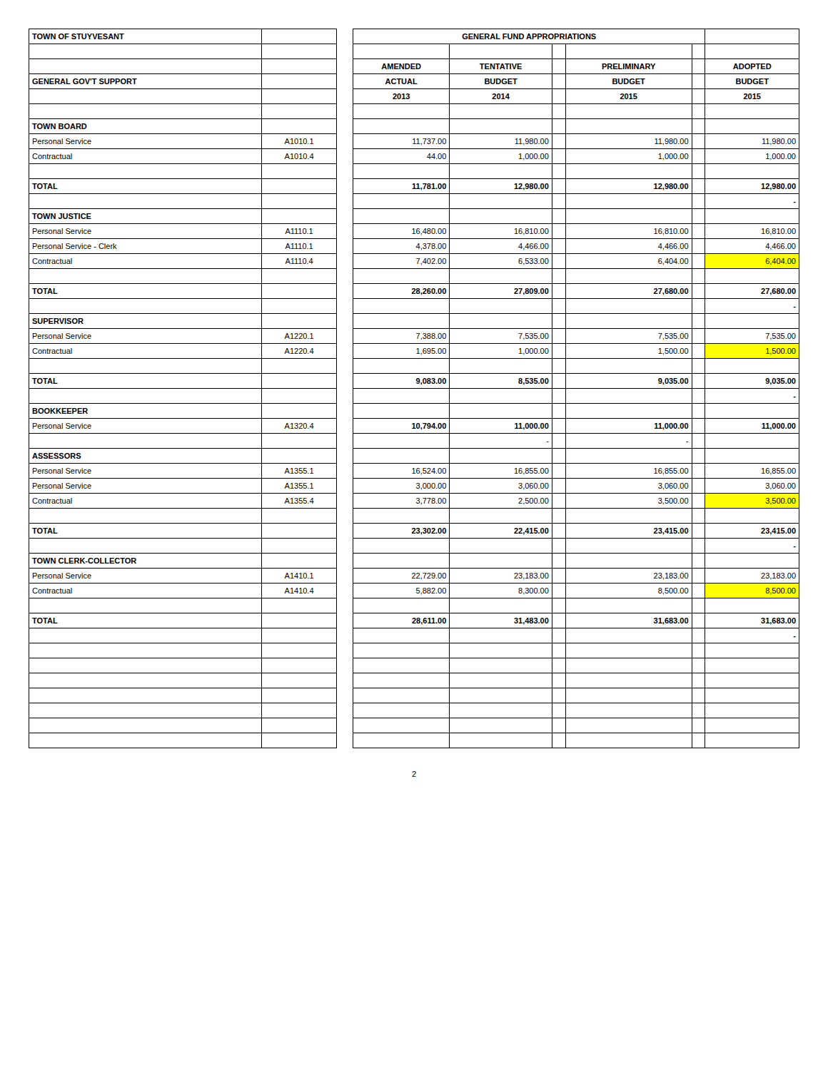| TOWN OF STUYVESANT | | | GENERAL FUND APPROPRIATIONS | |
| | | | AMENDED | TENTATIVE | | PRELIMINARY | | ADOPTED |
| GENERAL GOV'T SUPPORT | | | ACTUAL | BUDGET | | BUDGET | | BUDGET |
| | | | 2013 | 2014 | | 2015 | | 2015 |
| TOWN BOARD | | | | | | | | |
| Personal Service | A1010.1 | | 11,737.00 | 11,980.00 | | 11,980.00 | | 11,980.00 |
| Contractual | A1010.4 | | 44.00 | 1,000.00 | | 1,000.00 | | 1,000.00 |
| TOTAL | | | 11,781.00 | 12,980.00 | | 12,980.00 | | 12,980.00 |
| | | | | | | | | - |
| TOWN JUSTICE | | | | | | | | |
| Personal Service | A1110.1 | | 16,480.00 | 16,810.00 | | 16,810.00 | | 16,810.00 |
| Personal Service - Clerk | A1110.1 | | 4,378.00 | 4,466.00 | | 4,466.00 | | 4,466.00 |
| Contractual | A1110.4 | | 7,402.00 | 6,533.00 | | 6,404.00 | | 6,404.00 |
| TOTAL | | | 28,260.00 | 27,809.00 | | 27,680.00 | | 27,680.00 |
| | | | | | | | | - |
| SUPERVISOR | | | | | | | | |
| Personal Service | A1220.1 | | 7,388.00 | 7,535.00 | | 7,535.00 | | 7,535.00 |
| Contractual | A1220.4 | | 1,695.00 | 1,000.00 | | 1,500.00 | | 1,500.00 |
| TOTAL | | | 9,083.00 | 8,535.00 | | 9,035.00 | | 9,035.00 |
| | | | | | | | | - |
| BOOKKEEPER | | | | | | | | |
| Personal Service | A1320.4 | | 10,794.00 | 11,000.00 | | 11,000.00 | | 11,000.00 |
| | | | | - | | - | | |
| ASSESSORS | | | | | | | | |
| Personal Service | A1355.1 | | 16,524.00 | 16,855.00 | | 16,855.00 | | 16,855.00 |
| Personal Service | A1355.1 | | 3,000.00 | 3,060.00 | | 3,060.00 | | 3,060.00 |
| Contractual | A1355.4 | | 3,778.00 | 2,500.00 | | 3,500.00 | | 3,500.00 |
| TOTAL | | | 23,302.00 | 22,415.00 | | 23,415.00 | | 23,415.00 |
| | | | | | | | | - |
| TOWN CLERK-COLLECTOR | | | | | | | | |
| Personal Service | A1410.1 | | 22,729.00 | 23,183.00 | | 23,183.00 | | 23,183.00 |
| Contractual | A1410.4 | | 5,882.00 | 8,300.00 | | 8,500.00 | | 8,500.00 |
| TOTAL | | | 28,611.00 | 31,483.00 | | 31,683.00 | | 31,683.00 |
| | | | | | | | | - |
2